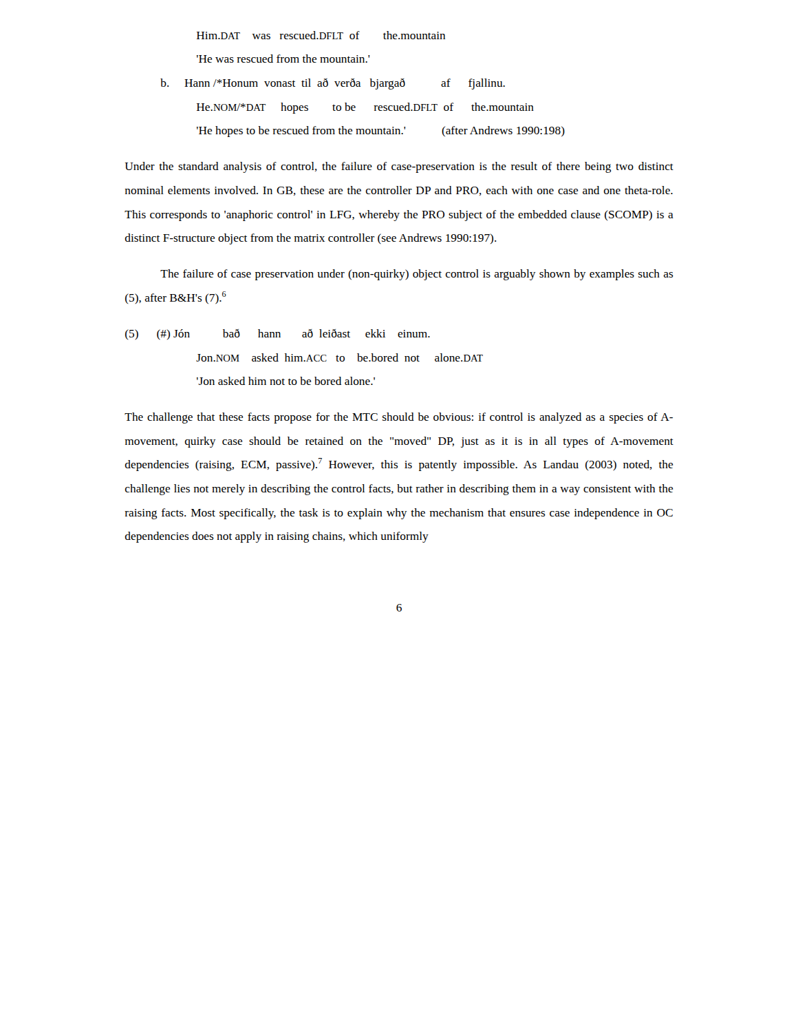Him.DAT was rescued.DFLT of the.mountain 'He was rescued from the mountain.'
b. Hann /*Honum vonast til að verða bjargað af fjallinu.
He.NOM/*DAT hopes to be rescued.DFLT of the.mountain 'He hopes to be rescued from the mountain.' (after Andrews 1990:198)
Under the standard analysis of control, the failure of case-preservation is the result of there being two distinct nominal elements involved. In GB, these are the controller DP and PRO, each with one case and one theta-role. This corresponds to 'anaphoric control' in LFG, whereby the PRO subject of the embedded clause (SCOMP) is a distinct F-structure object from the matrix controller (see Andrews 1990:197).
The failure of case preservation under (non-quirky) object control is arguably shown by examples such as (5), after B&H's (7).6
(5) (#) Jón bað hann að leiðast ekki einum.
Jon.NOM asked him.ACC to be.bored not alone.DAT 'Jon asked him not to be bored alone.'
The challenge that these facts propose for the MTC should be obvious: if control is analyzed as a species of A-movement, quirky case should be retained on the "moved" DP, just as it is in all types of A-movement dependencies (raising, ECM, passive).7 However, this is patently impossible. As Landau (2003) noted, the challenge lies not merely in describing the control facts, but rather in describing them in a way consistent with the raising facts. Most specifically, the task is to explain why the mechanism that ensures case independence in OC dependencies does not apply in raising chains, which uniformly
6